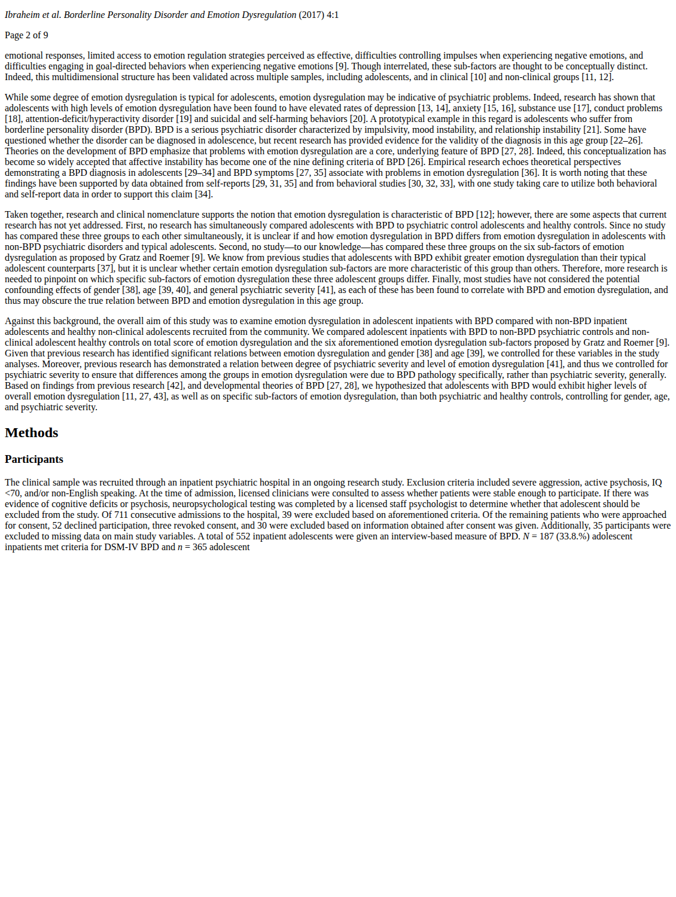Ibraheim et al. Borderline Personality Disorder and Emotion Dysregulation (2017) 4:1
Page 2 of 9
emotional responses, limited access to emotion regulation strategies perceived as effective, difficulties controlling impulses when experiencing negative emotions, and difficulties engaging in goal-directed behaviors when experiencing negative emotions [9]. Though interrelated, these sub-factors are thought to be conceptually distinct. Indeed, this multidimensional structure has been validated across multiple samples, including adolescents, and in clinical [10] and non-clinical groups [11, 12].
While some degree of emotion dysregulation is typical for adolescents, emotion dysregulation may be indicative of psychiatric problems. Indeed, research has shown that adolescents with high levels of emotion dysregulation have been found to have elevated rates of depression [13, 14], anxiety [15, 16], substance use [17], conduct problems [18], attention-deficit/hyperactivity disorder [19] and suicidal and self-harming behaviors [20]. A prototypical example in this regard is adolescents who suffer from borderline personality disorder (BPD). BPD is a serious psychiatric disorder characterized by impulsivity, mood instability, and relationship instability [21]. Some have questioned whether the disorder can be diagnosed in adolescence, but recent research has provided evidence for the validity of the diagnosis in this age group [22–26]. Theories on the development of BPD emphasize that problems with emotion dysregulation are a core, underlying feature of BPD [27, 28]. Indeed, this conceptualization has become so widely accepted that affective instability has become one of the nine defining criteria of BPD [26]. Empirical research echoes theoretical perspectives demonstrating a BPD diagnosis in adolescents [29–34] and BPD symptoms [27, 35] associate with problems in emotion dysregulation [36]. It is worth noting that these findings have been supported by data obtained from self-reports [29, 31, 35] and from behavioral studies [30, 32, 33], with one study taking care to utilize both behavioral and self-report data in order to support this claim [34].
Taken together, research and clinical nomenclature supports the notion that emotion dysregulation is characteristic of BPD [12]; however, there are some aspects that current research has not yet addressed. First, no research has simultaneously compared adolescents with BPD to psychiatric control adolescents and healthy controls. Since no study has compared these three groups to each other simultaneously, it is unclear if and how emotion dysregulation in BPD differs from emotion dysregulation in adolescents with non-BPD psychiatric disorders and typical adolescents. Second, no study—to our knowledge—has compared these three groups on the six sub-factors of emotion dysregulation as proposed by Gratz and Roemer [9]. We know from previous studies that adolescents with BPD exhibit greater emotion dysregulation than their typical adolescent counterparts [37], but it is unclear whether certain emotion dysregulation sub-factors are more characteristic of this group than others. Therefore, more research is needed to pinpoint on which specific sub-factors of emotion dysregulation these three adolescent groups differ. Finally, most studies have not considered the potential confounding effects of gender [38], age [39, 40], and general psychiatric severity [41], as each of these has been found to correlate with BPD and emotion dysregulation, and thus may obscure the true relation between BPD and emotion dysregulation in this age group.
Against this background, the overall aim of this study was to examine emotion dysregulation in adolescent inpatients with BPD compared with non-BPD inpatient adolescents and healthy non-clinical adolescents recruited from the community. We compared adolescent inpatients with BPD to non-BPD psychiatric controls and non-clinical adolescent healthy controls on total score of emotion dysregulation and the six aforementioned emotion dysregulation sub-factors proposed by Gratz and Roemer [9]. Given that previous research has identified significant relations between emotion dysregulation and gender [38] and age [39], we controlled for these variables in the study analyses. Moreover, previous research has demonstrated a relation between degree of psychiatric severity and level of emotion dysregulation [41], and thus we controlled for psychiatric severity to ensure that differences among the groups in emotion dysregulation were due to BPD pathology specifically, rather than psychiatric severity, generally. Based on findings from previous research [42], and developmental theories of BPD [27, 28], we hypothesized that adolescents with BPD would exhibit higher levels of overall emotion dysregulation [11, 27, 43], as well as on specific sub-factors of emotion dysregulation, than both psychiatric and healthy controls, controlling for gender, age, and psychiatric severity.
Methods
Participants
The clinical sample was recruited through an inpatient psychiatric hospital in an ongoing research study. Exclusion criteria included severe aggression, active psychosis, IQ <70, and/or non-English speaking. At the time of admission, licensed clinicians were consulted to assess whether patients were stable enough to participate. If there was evidence of cognitive deficits or psychosis, neuropsychological testing was completed by a licensed staff psychologist to determine whether that adolescent should be excluded from the study. Of 711 consecutive admissions to the hospital, 39 were excluded based on aforementioned criteria. Of the remaining patients who were approached for consent, 52 declined participation, three revoked consent, and 30 were excluded based on information obtained after consent was given. Additionally, 35 participants were excluded to missing data on main study variables. A total of 552 inpatient adolescents were given an interview-based measure of BPD. N = 187 (33.8.%) adolescent inpatients met criteria for DSM-IV BPD and n = 365 adolescent